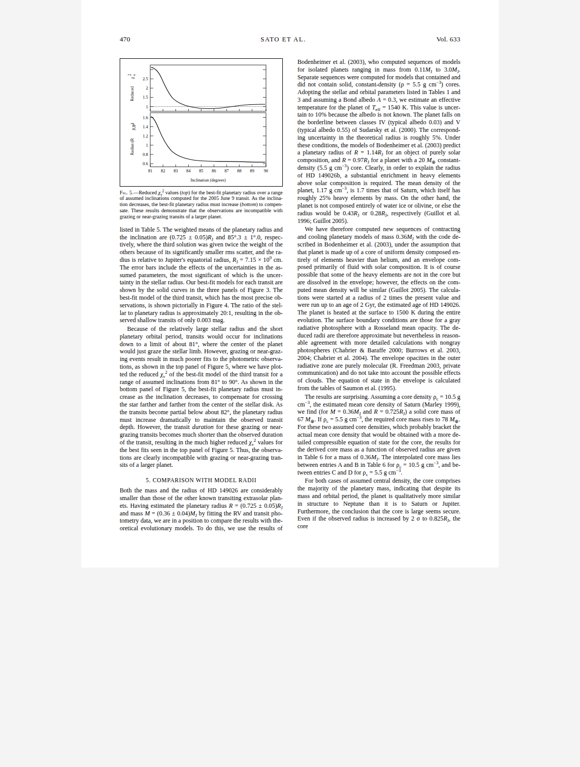470
Sato et al.
Vol. 633
1 1.5 2 2.5 Reduced χ 2 ν 0.6 0.8 1 1.2 1.4 1.6 81 82 83 84 85 86 87 88 89 90 Radius (R JUP ) Inclination (degrees)
Fig. 5.—Reduced χν2 values (top) for the best-fit planetary radius over a range of assumed inclinations computed for the 2005 June 9 transit. As the inclination decreases, the best-fit planetary radius must increase (bottom) to compensate. These results demonstrate that the observations are incompatible with grazing or near-grazing transits of a larger planet.
listed in Table 5. The weighted means of the planetary radius and the inclination are (0.725 ± 0.05)RJ and 85°.3 ± 1°.0, respectively, where the third solution was given twice the weight of the others because of its significantly smaller rms scatter, and the radius is relative to Jupiter's equatorial radius, RJ = 7.15 × 109 cm. The error bars include the effects of the uncertainties in the assumed parameters, the most significant of which is the uncertainty in the stellar radius. Our best-fit models for each transit are shown by the solid curves in the three panels of Figure 3. The best-fit model of the third transit, which has the most precise observations, is shown pictorially in Figure 4. The ratio of the stellar to planetary radius is approximately 20:1, resulting in the observed shallow transits of only 0.003 mag.
Because of the relatively large stellar radius and the short planetary orbital period, transits would occur for inclinations down to a limit of about 81°, where the center of the planet would just graze the stellar limb. However, grazing or near-grazing events result in much poorer fits to the photometric observations, as shown in the top panel of Figure 5, where we have plotted the reduced χν2 of the best-fit model of the third transit for a range of assumed inclinations from 81° to 90°. As shown in the bottom panel of Figure 5, the best-fit planetary radius must increase as the inclination decreases, to compensate for crossing the star farther and farther from the center of the stellar disk. As the transits become partial below about 82°, the planetary radius must increase dramatically to maintain the observed transit depth. However, the transit duration for these grazing or near-grazing transits becomes much shorter than the observed duration of the transit, resulting in the much higher reduced χν2 values for the best fits seen in the top panel of Figure 5. Thus, the observations are clearly incompatible with grazing or near-grazing transits of a larger planet.
5. Comparison with Model Radii
Both the mass and the radius of HD 149026 are considerably smaller than those of the other known transiting extrasolar planets. Having estimated the planetary radius R = (0.725 ± 0.05)RJ and mass M = (0.36 ± 0.04)MJ by fitting the RV and transit photometry data, we are in a position to compare the results with theoretical evolutionary models. To do this, we use the results of Bodenheimer et al. (2003), who computed sequences of models for isolated planets ranging in mass from 0.11MJ to 3.0MJ. Separate sequences were computed for models that contained and did not contain solid, constant-density (ρ = 5.5 g cm−3) cores. Adopting the stellar and orbital parameters listed in Tables 1 and 3 and assuming a Bond albedo A = 0.3, we estimate an effective temperature for the planet of Teff = 1540 K. This value is uncertain to 10% because the albedo is not known. The planet falls on the borderline between classes IV (typical albedo 0.03) and V (typical albedo 0.55) of Sudarsky et al. (2000). The corresponding uncertainty in the theoretical radius is roughly 5%. Under these conditions, the models of Bodenheimer et al. (2003) predict a planetary radius of R = 1.14RJ for an object of purely solar composition, and R = 0.97RJ for a planet with a 20 M⊕ constant-density (5.5 g cm−3) core. Clearly, in order to explain the radius of HD 149026b, a substantial enrichment in heavy elements above solar composition is required. The mean density of the planet, 1.17 g cm−3, is 1.7 times that of Saturn, which itself has roughly 25% heavy elements by mass. On the other hand, the planet is not composed entirely of water ice or olivine, or else the radius would be 0.43RJ or 0.28RJ, respectively (Guillot et al. 1996; Guillot 2005).
We have therefore computed new sequences of contracting and cooling planetary models of mass 0.36MJ with the code described in Bodenheimer et al. (2003), under the assumption that that planet is made up of a core of uniform density composed entirely of elements heavier than helium, and an envelope composed primarily of fluid with solar composition. It is of course possible that some of the heavy elements are not in the core but are dissolved in the envelope; however, the effects on the computed mean density will be similar (Guillot 2005). The calculations were started at a radius of 2 times the present value and were run up to an age of 2 Gyr, the estimated age of HD 149026. The planet is heated at the surface to 1500 K during the entire evolution. The surface boundary conditions are those for a gray radiative photosphere with a Rosseland mean opacity. The deduced radii are therefore approximate but nevertheless in reasonable agreement with more detailed calculations with nongray photospheres (Chabrier & Baraffe 2000; Burrows et al. 2003, 2004; Chabrier et al. 2004). The envelope opacities in the outer radiative zone are purely molecular (R. Freedman 2003, private communication) and do not take into account the possible effects of clouds. The equation of state in the envelope is calculated from the tables of Saumon et al. (1995).
The results are surprising. Assuming a core density ρc = 10.5 g cm−3, the estimated mean core density of Saturn (Marley 1999), we find (for M = 0.36MJ and R = 0.725RJ) a solid core mass of 67 M⊕. If ρc = 5.5 g cm−3, the required core mass rises to 78 M⊕. For these two assumed core densities, which probably bracket the actual mean core density that would be obtained with a more detailed compressible equation of state for the core, the results for the derived core mass as a function of observed radius are given in Table 6 for a mass of 0.36MJ. The interpolated core mass lies between entries A and B in Table 6 for ρc = 10.5 g cm−3, and between entries C and D for ρc = 5.5 g cm−3.
For both cases of assumed central density, the core comprises the majority of the planetary mass, indicating that despite its mass and orbital period, the planet is qualitatively more similar in structure to Neptune than it is to Saturn or Jupiter. Furthermore, the conclusion that the core is large seems secure. Even if the observed radius is increased by 2 σ to 0.825RJ, the core